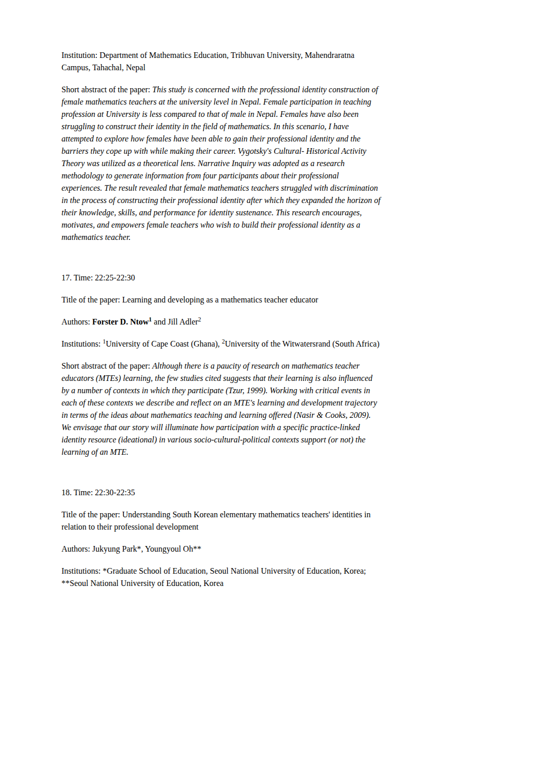Institution: Department of Mathematics Education, Tribhuvan University, Mahendraratna Campus, Tahachal, Nepal
Short abstract of the paper: This study is concerned with the professional identity construction of female mathematics teachers at the university level in Nepal. Female participation in teaching profession at University is less compared to that of male in Nepal. Females have also been struggling to construct their identity in the field of mathematics. In this scenario, I have attempted to explore how females have been able to gain their professional identity and the barriers they cope up with while making their career. Vygotsky's Cultural- Historical Activity Theory was utilized as a theoretical lens. Narrative Inquiry was adopted as a research methodology to generate information from four participants about their professional experiences. The result revealed that female mathematics teachers struggled with discrimination in the process of constructing their professional identity after which they expanded the horizon of their knowledge, skills, and performance for identity sustenance. This research encourages, motivates, and empowers female teachers who wish to build their professional identity as a mathematics teacher.
17. Time: 22:25-22:30
Title of the paper: Learning and developing as a mathematics teacher educator
Authors: Forster D. Ntow1 and Jill Adler2
Institutions: 1University of Cape Coast (Ghana), 2University of the Witwatersrand (South Africa)
Short abstract of the paper: Although there is a paucity of research on mathematics teacher educators (MTEs) learning, the few studies cited suggests that their learning is also influenced by a number of contexts in which they participate (Tzur, 1999). Working with critical events in each of these contexts we describe and reflect on an MTE's learning and development trajectory in terms of the ideas about mathematics teaching and learning offered (Nasir & Cooks, 2009). We envisage that our story will illuminate how participation with a specific practice-linked identity resource (ideational) in various socio-cultural-political contexts support (or not) the learning of an MTE.
18. Time: 22:30-22:35
Title of the paper: Understanding South Korean elementary mathematics teachers' identities in relation to their professional development
Authors: Jukyung Park*, Youngyoul Oh**
Institutions: *Graduate School of Education, Seoul National University of Education, Korea; **Seoul National University of Education, Korea